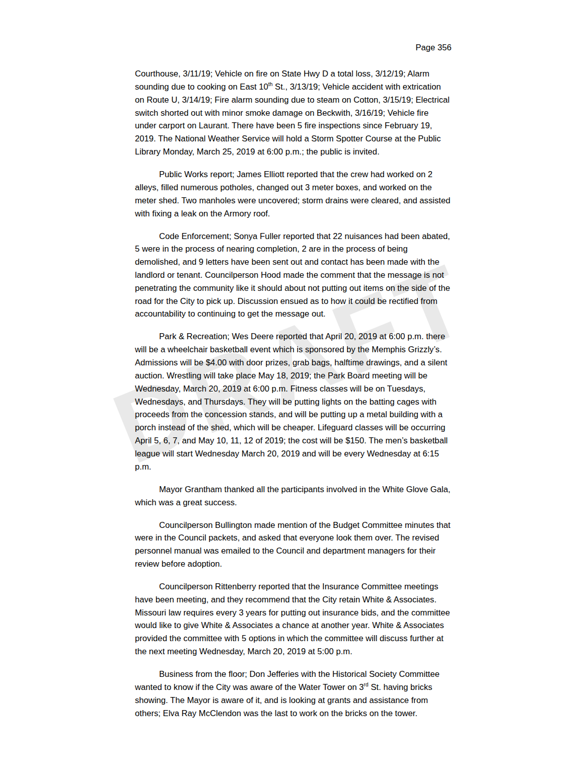DRAFT
Page 356
Courthouse, 3/11/19; Vehicle on fire on State Hwy D a total loss, 3/12/19; Alarm sounding due to cooking on East 10th St., 3/13/19; Vehicle accident with extrication on Route U, 3/14/19; Fire alarm sounding due to steam on Cotton, 3/15/19; Electrical switch shorted out with minor smoke damage on Beckwith, 3/16/19; Vehicle fire under carport on Laurant. There have been 5 fire inspections since February 19, 2019. The National Weather Service will hold a Storm Spotter Course at the Public Library Monday, March 25, 2019 at 6:00 p.m.; the public is invited.
Public Works report; James Elliott reported that the crew had worked on 2 alleys, filled numerous potholes, changed out 3 meter boxes, and worked on the meter shed. Two manholes were uncovered; storm drains were cleared, and assisted with fixing a leak on the Armory roof.
Code Enforcement; Sonya Fuller reported that 22 nuisances had been abated, 5 were in the process of nearing completion, 2 are in the process of being demolished, and 9 letters have been sent out and contact has been made with the landlord or tenant. Councilperson Hood made the comment that the message is not penetrating the community like it should about not putting out items on the side of the road for the City to pick up. Discussion ensued as to how it could be rectified from accountability to continuing to get the message out.
Park & Recreation; Wes Deere reported that April 20, 2019 at 6:00 p.m. there will be a wheelchair basketball event which is sponsored by the Memphis Grizzly’s. Admissions will be $4.00 with door prizes, grab bags, halftime drawings, and a silent auction. Wrestling will take place May 18, 2019; the Park Board meeting will be Wednesday, March 20, 2019 at 6:00 p.m. Fitness classes will be on Tuesdays, Wednesdays, and Thursdays. They will be putting lights on the batting cages with proceeds from the concession stands, and will be putting up a metal building with a porch instead of the shed, which will be cheaper. Lifeguard classes will be occurring April 5, 6, 7, and May 10, 11, 12 of 2019; the cost will be $150. The men’s basketball league will start Wednesday March 20, 2019 and will be every Wednesday at 6:15 p.m.
Mayor Grantham thanked all the participants involved in the White Glove Gala, which was a great success.
Councilperson Bullington made mention of the Budget Committee minutes that were in the Council packets, and asked that everyone look them over. The revised personnel manual was emailed to the Council and department managers for their review before adoption.
Councilperson Rittenberry reported that the Insurance Committee meetings have been meeting, and they recommend that the City retain White & Associates. Missouri law requires every 3 years for putting out insurance bids, and the committee would like to give White & Associates a chance at another year. White & Associates provided the committee with 5 options in which the committee will discuss further at the next meeting Wednesday, March 20, 2019 at 5:00 p.m.
Business from the floor; Don Jefferies with the Historical Society Committee wanted to know if the City was aware of the Water Tower on 3rd St. having bricks showing. The Mayor is aware of it, and is looking at grants and assistance from others; Elva Ray McClendon was the last to work on the bricks on the tower.